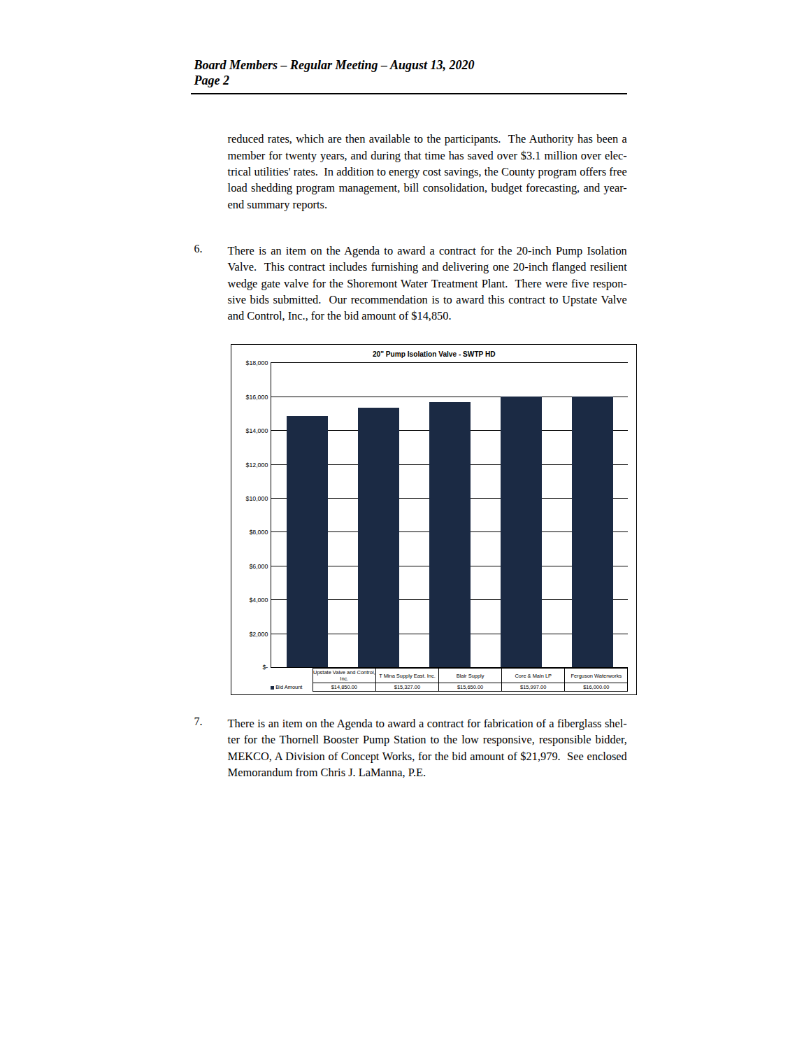Board Members – Regular Meeting – August 13, 2020
Page 2
reduced rates, which are then available to the participants. The Authority has been a member for twenty years, and during that time has saved over $3.1 million over electrical utilities' rates. In addition to energy cost savings, the County program offers free load shedding program management, bill consolidation, budget forecasting, and year-end summary reports.
6.
There is an item on the Agenda to award a contract for the 20-inch Pump Isolation Valve. This contract includes furnishing and delivering one 20-inch flanged resilient wedge gate valve for the Shoremont Water Treatment Plant. There were five responsive bids submitted. Our recommendation is to award this contract to Upstate Valve and Control, Inc., for the bid amount of $14,850.
20" Pump Isolation Valve - SWTP HD
$18,000
$16,000
$14,000
$12,000
$10,000
$8,000
$6,000
$4,000
$2,000
$-
| | Upstate Valve and Control, Inc. | T Mina Supply East. Inc. | Blair Supply | Core & Main LP | Ferguson Waterworks |
| Bid Amount | $14,850.00 | $15,327.00 | $15,650.00 | $15,997.00 | $16,000.00 |
7.
There is an item on the Agenda to award a contract for fabrication of a fiberglass shelter for the Thornell Booster Pump Station to the low responsive, responsible bidder, MEKCO, A Division of Concept Works, for the bid amount of $21,979. See enclosed Memorandum from Chris J. LaManna, P.E.